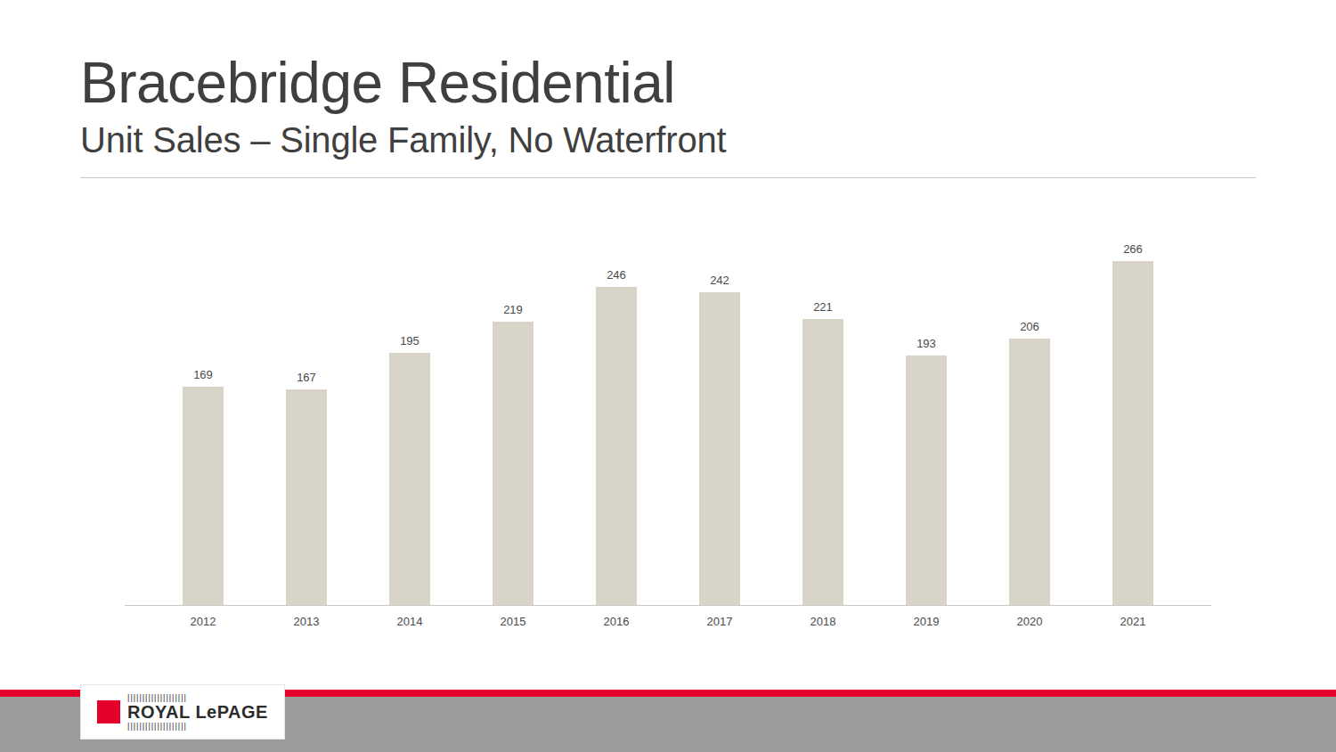Bracebridge Residential
Unit Sales – Single Family, No Waterfront
169
167
195
219
246
242
221
193
206
266
2012 2013 2014 2015 2016 2017 2018 2019 2020 2021
||||||||||||||||||||
ROYAL LePAGE
||||||||||||||||||||